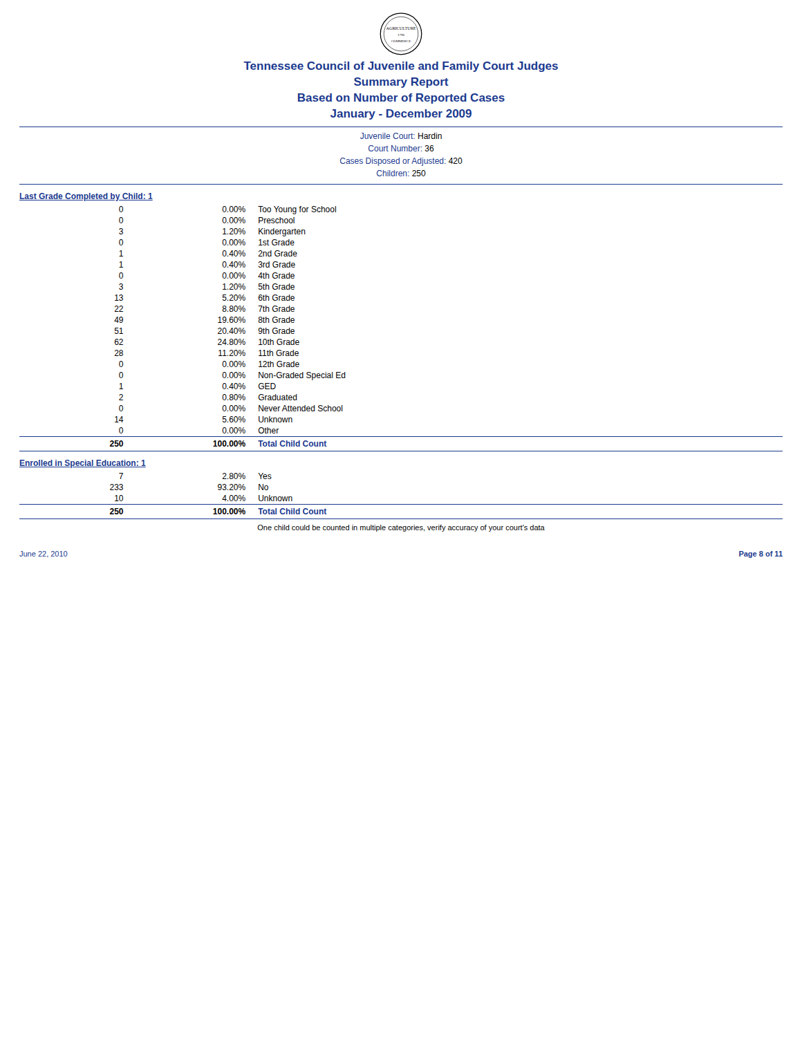Tennessee Council of Juvenile and Family Court Judges
Summary Report
Based on Number of Reported Cases
January - December 2009
Juvenile Court: Hardin
Court Number: 36
Cases Disposed or Adjusted: 420
Children: 250
Last Grade Completed by Child: 1
| 0 | 0.00% | Too Young for School |
| 0 | 0.00% | Preschool |
| 3 | 1.20% | Kindergarten |
| 0 | 0.00% | 1st Grade |
| 1 | 0.40% | 2nd Grade |
| 1 | 0.40% | 3rd Grade |
| 0 | 0.00% | 4th Grade |
| 3 | 1.20% | 5th Grade |
| 13 | 5.20% | 6th Grade |
| 22 | 8.80% | 7th Grade |
| 49 | 19.60% | 8th Grade |
| 51 | 20.40% | 9th Grade |
| 62 | 24.80% | 10th Grade |
| 28 | 11.20% | 11th Grade |
| 0 | 0.00% | 12th Grade |
| 0 | 0.00% | Non-Graded Special Ed |
| 1 | 0.40% | GED |
| 2 | 0.80% | Graduated |
| 0 | 0.00% | Never Attended School |
| 14 | 5.60% | Unknown |
| 0 | 0.00% | Other |
| 250 | 100.00% | Total Child Count |
Enrolled in Special Education: 1
| 7 | 2.80% | Yes |
| 233 | 93.20% | No |
| 10 | 4.00% | Unknown |
| 250 | 100.00% | Total Child Count |
One child could be counted in multiple categories, verify accuracy of your court's data
June 22, 2010
Page 8 of 11